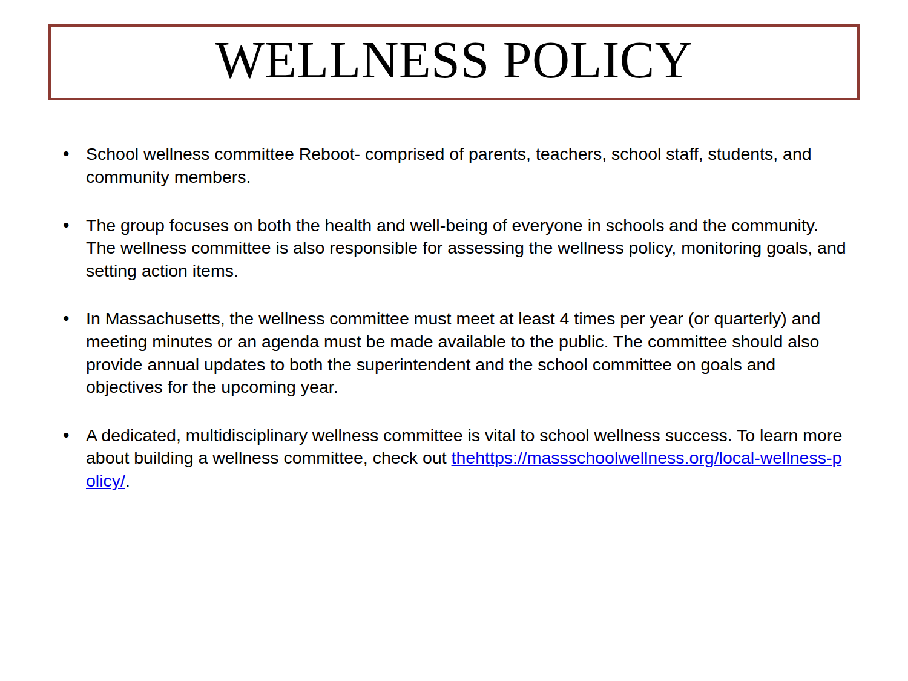WELLNESS POLICY
School wellness committee Reboot- comprised of parents, teachers, school staff, students, and community members.
The group focuses on both the health and well-being of everyone in schools and the community. The wellness committee is also responsible for assessing the wellness policy, monitoring goals, and setting action items.
In Massachusetts, the wellness committee must meet at least 4 times per year (or quarterly) and meeting minutes or an agenda must be made available to the public. The committee should also provide annual updates to both the superintendent and the school committee on goals and objectives for the upcoming year.
A dedicated, multidisciplinary wellness committee is vital to school wellness success. To learn more about building a wellness committee, check out thehttps://massschoolwellness.org/local-wellness-policy/.